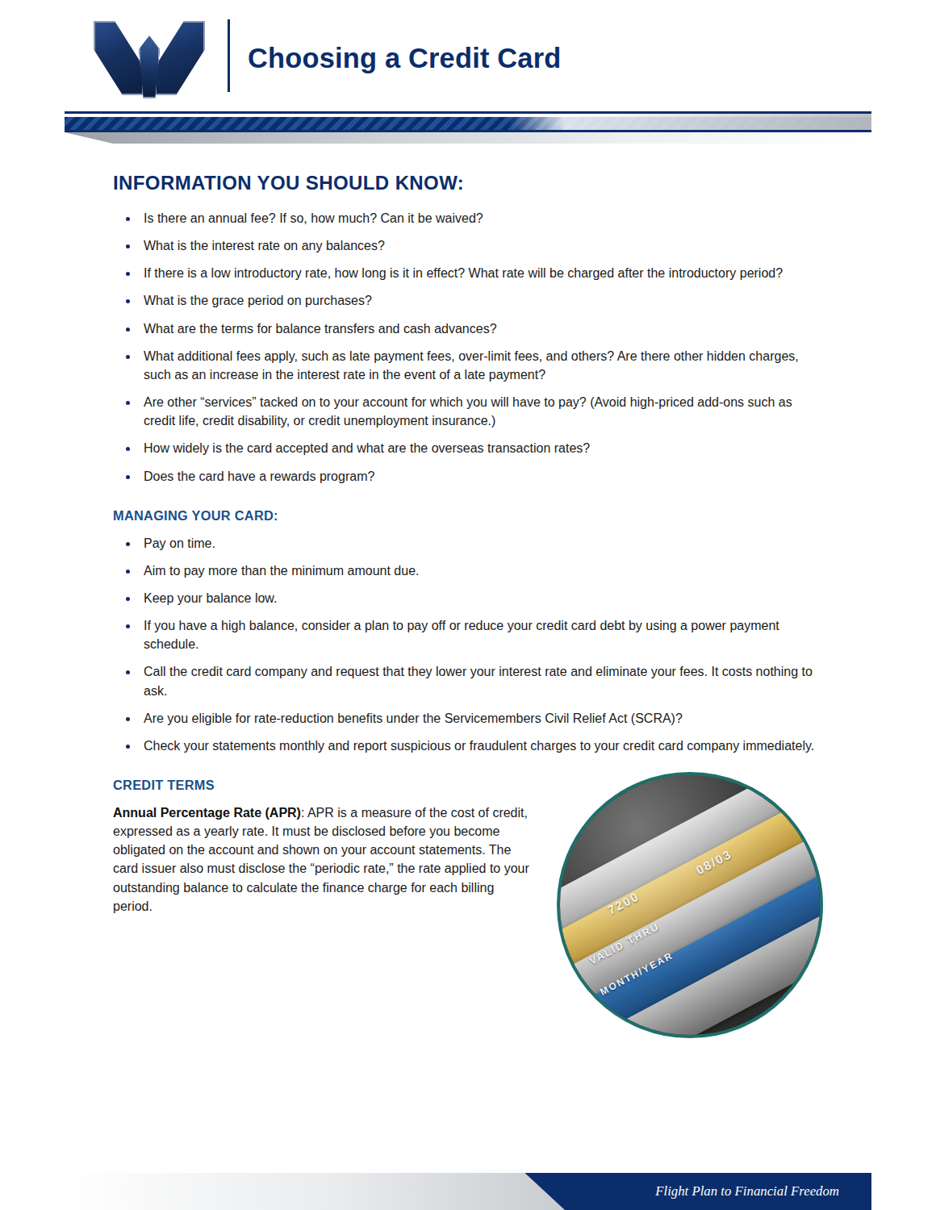Choosing a Credit Card
INFORMATION YOU SHOULD KNOW:
Is there an annual fee? If so, how much? Can it be waived?
What is the interest rate on any balances?
If there is a low introductory rate, how long is it in effect? What rate will be charged after the introductory period?
What is the grace period on purchases?
What are the terms for balance transfers and cash advances?
What additional fees apply, such as late payment fees, over-limit fees, and others? Are there other hidden charges, such as an increase in the interest rate in the event of a late payment?
Are other “services” tacked on to your account for which you will have to pay? (Avoid high-priced add-ons such as credit life, credit disability, or credit unemployment insurance.)
How widely is the card accepted and what are the overseas transaction rates?
Does the card have a rewards program?
Managing Your Card:
Pay on time.
Aim to pay more than the minimum amount due.
Keep your balance low.
If you have a high balance, consider a plan to pay off or reduce your credit card debt by using a power payment schedule.
Call the credit card company and request that they lower your interest rate and eliminate your fees. It costs nothing to ask.
Are you eligible for rate-reduction benefits under the Servicemembers Civil Relief Act (SCRA)?
Check your statements monthly and report suspicious or fraudulent charges to your credit card company immediately.
08/03 7200 VALID THRU MONTH/YEAR
Credit Terms
Annual Percentage Rate (APR): APR is a measure of the cost of credit, expressed as a yearly rate. It must be disclosed before you become obligated on the account and shown on your account statements. The card issuer also must disclose the “periodic rate,” the rate applied to your outstanding balance to calculate the finance charge for each billing period.
Flight Plan to Financial Freedom